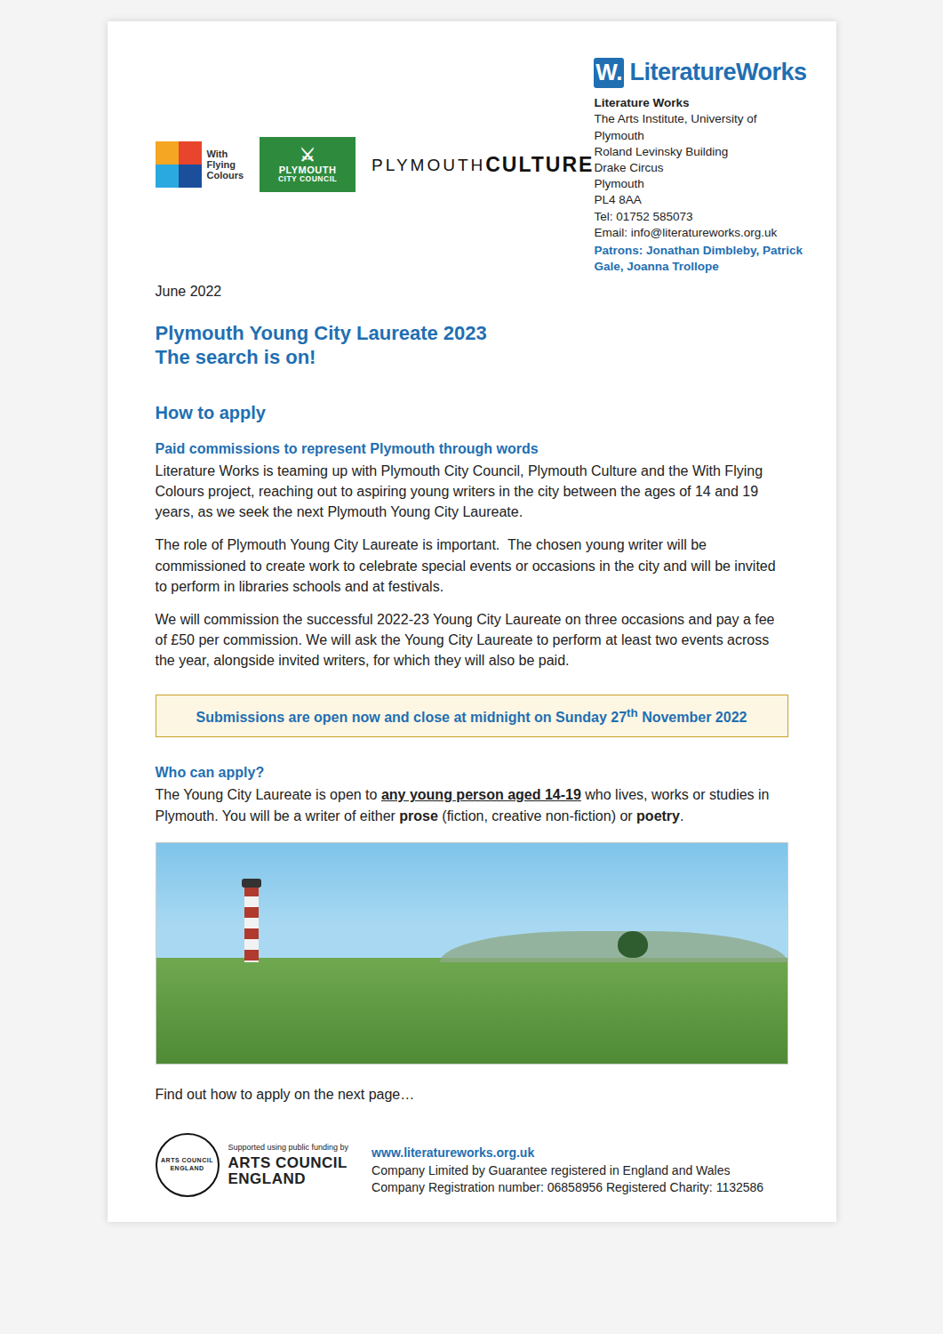With Flying Colours
⚔ PLYMOUTH CITY COUNCIL
PLYMOUTH
CULTURE
W. LiteratureWorks
Literature Works
The Arts Institute, University of Plymouth
Roland Levinsky Building
Drake Circus
Plymouth
PL4 8AA
Tel: 01752 585073
Email: info@literatureworks.org.uk
Patrons: Jonathan Dimbleby, Patrick Gale, Joanna Trollope
June 2022
Plymouth Young City Laureate 2023
The search is on!
How to apply
Paid commissions to represent Plymouth through words
Literature Works is teaming up with Plymouth City Council, Plymouth Culture and the With Flying Colours project, reaching out to aspiring young writers in the city between the ages of 14 and 19 years, as we seek the next Plymouth Young City Laureate.
The role of Plymouth Young City Laureate is important. The chosen young writer will be commissioned to create work to celebrate special events or occasions in the city and will be invited to perform in libraries schools and at festivals.
We will commission the successful 2022-23 Young City Laureate on three occasions and pay a fee of £50 per commission. We will ask the Young City Laureate to perform at least two events across the year, alongside invited writers, for which they will also be paid.
Submissions are open now and close at midnight on Sunday 27th November 2022
Who can apply?
The Young City Laureate is open to any young person aged 14-19 who lives, works or studies in Plymouth. You will be a writer of either prose (fiction, creative non-fiction) or poetry.
Find out how to apply on the next page…
ARTS COUNCIL
ENGLAND
Supported using public funding by ARTS COUNCIL ENGLAND
www.literatureworks.org.uk
Company Limited by Guarantee registered in England and Wales
Company Registration number: 06858956 Registered Charity: 1132586